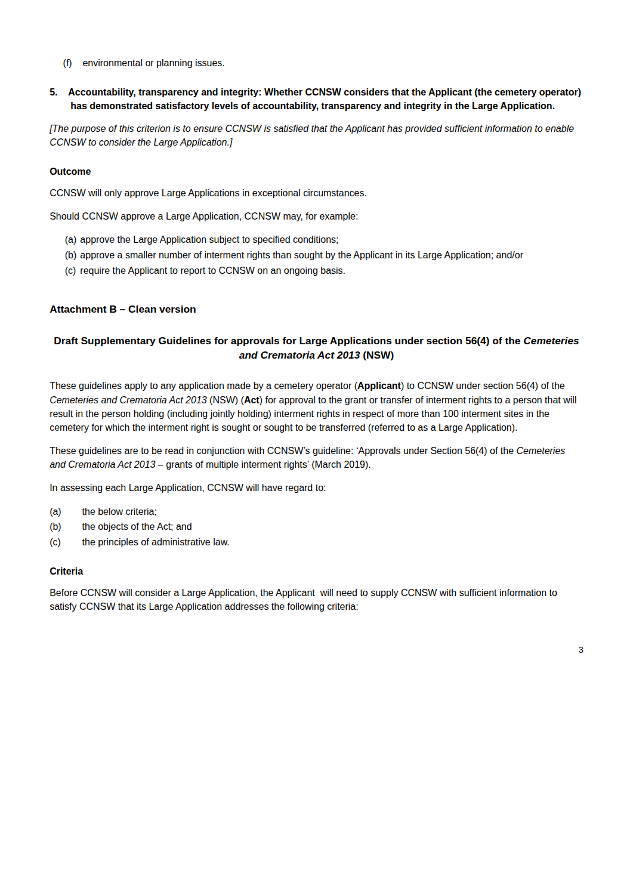(f) environmental or planning issues.
5. Accountability, transparency and integrity: Whether CCNSW considers that the Applicant (the cemetery operator) has demonstrated satisfactory levels of accountability, transparency and integrity in the Large Application.
[The purpose of this criterion is to ensure CCNSW is satisfied that the Applicant has provided sufficient information to enable CCNSW to consider the Large Application.]
Outcome
CCNSW will only approve Large Applications in exceptional circumstances.
Should CCNSW approve a Large Application, CCNSW may, for example:
(a)
approve the Large Application subject to specified conditions;
(b)
approve a smaller number of interment rights than sought by the Applicant in its Large Application; and/or
(c)
require the Applicant to report to CCNSW on an ongoing basis.
Attachment B – Clean version
Draft Supplementary Guidelines for approvals for Large Applications under section 56(4) of the Cemeteries and Crematoria Act 2013 (NSW)
These guidelines apply to any application made by a cemetery operator (Applicant) to CCNSW under section 56(4) of the Cemeteries and Crematoria Act 2013 (NSW) (Act) for approval to the grant or transfer of interment rights to a person that will result in the person holding (including jointly holding) interment rights in respect of more than 100 interment sites in the cemetery for which the interment right is sought or sought to be transferred (referred to as a Large Application).
These guidelines are to be read in conjunction with CCNSW’s guideline: ‘Approvals under Section 56(4) of the Cemeteries and Crematoria Act 2013 – grants of multiple interment rights’ (March 2019).
In assessing each Large Application, CCNSW will have regard to:
(a)
the below criteria;
(b)
the objects of the Act; and
(c)
the principles of administrative law.
Criteria
Before CCNSW will consider a Large Application, the Applicant will need to supply CCNSW with sufficient information to satisfy CCNSW that its Large Application addresses the following criteria:
3